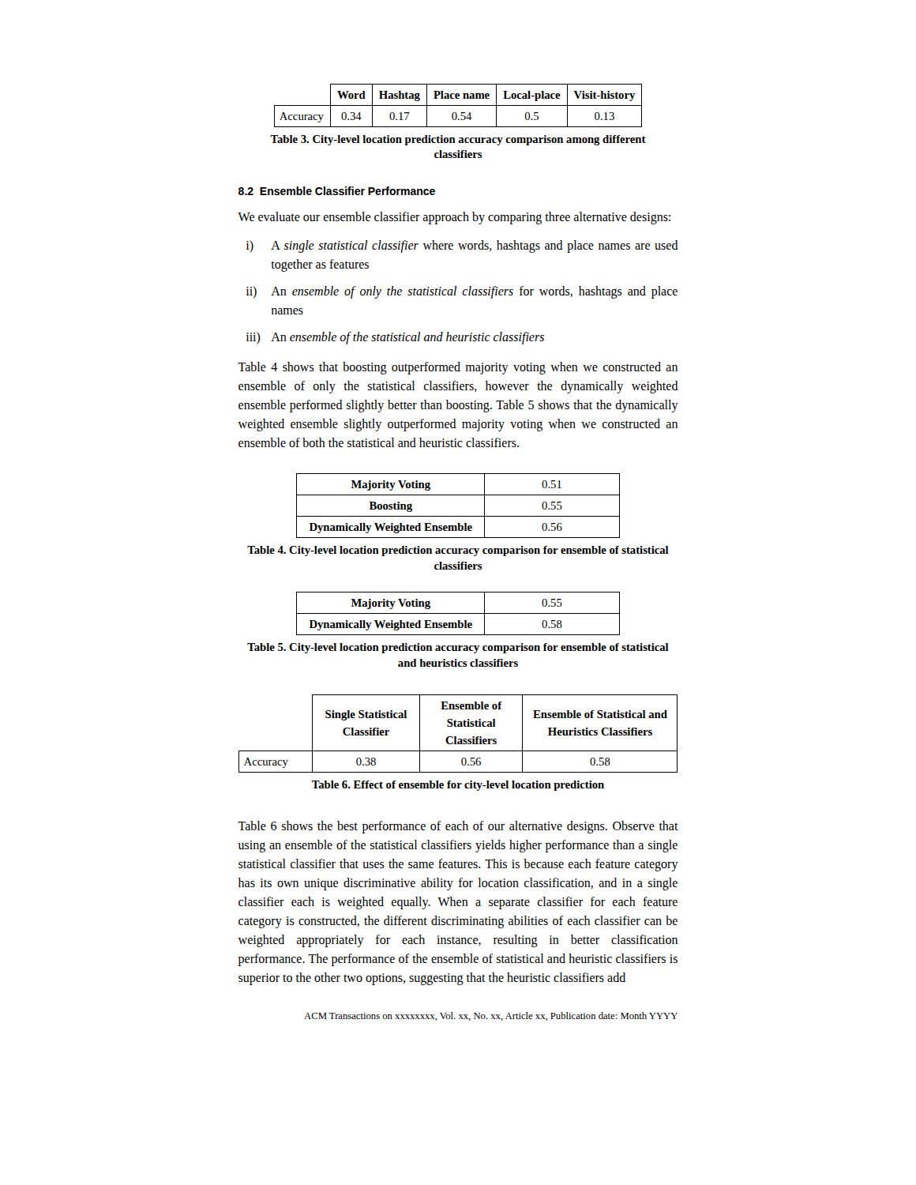| | Word | Hashtag | Place name | Local-place | Visit-history |
| --- | --- | --- | --- | --- | --- |
| Accuracy | 0.34 | 0.17 | 0.54 | 0.5 | 0.13 |
Table 3. City-level location prediction accuracy comparison among different classifiers
8.2 Ensemble Classifier Performance
We evaluate our ensemble classifier approach by comparing three alternative designs:
A single statistical classifier where words, hashtags and place names are used together as features
An ensemble of only the statistical classifiers for words, hashtags and place names
An ensemble of the statistical and heuristic classifiers
Table 4 shows that boosting outperformed majority voting when we constructed an ensemble of only the statistical classifiers, however the dynamically weighted ensemble performed slightly better than boosting. Table 5 shows that the dynamically weighted ensemble slightly outperformed majority voting when we constructed an ensemble of both the statistical and heuristic classifiers.
| Majority Voting | 0.51 |
| Boosting | 0.55 |
| Dynamically Weighted Ensemble | 0.56 |
Table 4. City-level location prediction accuracy comparison for ensemble of statistical classifiers
| Majority Voting | 0.55 |
| Dynamically Weighted Ensemble | 0.58 |
Table 5. City-level location prediction accuracy comparison for ensemble of statistical and heuristics classifiers
| | Single Statistical Classifier | Ensemble of Statistical Classifiers | Ensemble of Statistical and Heuristics Classifiers |
| --- | --- | --- | --- |
| Accuracy | 0.38 | 0.56 | 0.58 |
Table 6. Effect of ensemble for city-level location prediction
Table 6 shows the best performance of each of our alternative designs. Observe that using an ensemble of the statistical classifiers yields higher performance than a single statistical classifier that uses the same features. This is because each feature category has its own unique discriminative ability for location classification, and in a single classifier each is weighted equally. When a separate classifier for each feature category is constructed, the different discriminating abilities of each classifier can be weighted appropriately for each instance, resulting in better classification performance. The performance of the ensemble of statistical and heuristic classifiers is superior to the other two options, suggesting that the heuristic classifiers add
ACM Transactions on xxxxxxxx, Vol. xx, No. xx, Article xx, Publication date: Month YYYY